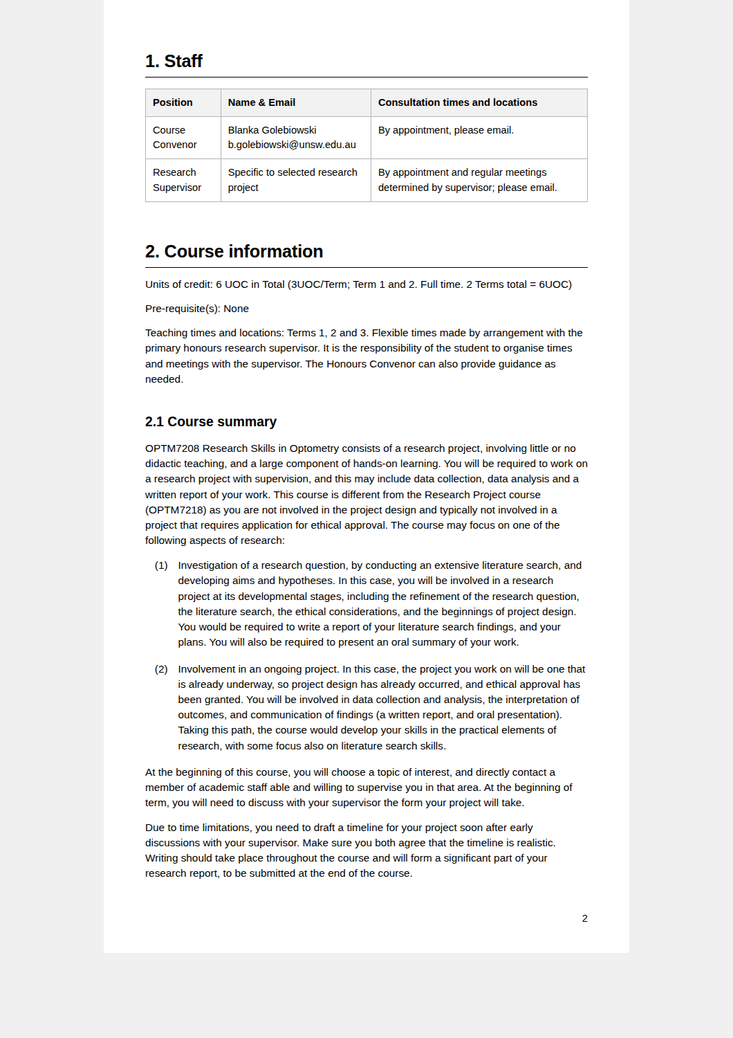1. Staff
| Position | Name & Email | Consultation times and locations |
| --- | --- | --- |
| Course Convenor | Blanka Golebiowski b.golebiowski@unsw.edu.au | By appointment, please email. |
| Research Supervisor | Specific to selected research project | By appointment and regular meetings determined by supervisor; please email. |
2. Course information
Units of credit: 6 UOC in Total (3UOC/Term; Term 1 and 2. Full time. 2 Terms total = 6UOC)
Pre-requisite(s): None
Teaching times and locations: Terms 1, 2 and 3. Flexible times made by arrangement with the primary honours research supervisor. It is the responsibility of the student to organise times and meetings with the supervisor. The Honours Convenor can also provide guidance as needed.
2.1 Course summary
OPTM7208 Research Skills in Optometry consists of a research project, involving little or no didactic teaching, and a large component of hands-on learning. You will be required to work on a research project with supervision, and this may include data collection, data analysis and a written report of your work. This course is different from the Research Project course (OPTM7218) as you are not involved in the project design and typically not involved in a project that requires application for ethical approval. The course may focus on one of the following aspects of research:
Investigation of a research question, by conducting an extensive literature search, and developing aims and hypotheses. In this case, you will be involved in a research project at its developmental stages, including the refinement of the research question, the literature search, the ethical considerations, and the beginnings of project design. You would be required to write a report of your literature search findings, and your plans. You will also be required to present an oral summary of your work.
Involvement in an ongoing project. In this case, the project you work on will be one that is already underway, so project design has already occurred, and ethical approval has been granted. You will be involved in data collection and analysis, the interpretation of outcomes, and communication of findings (a written report, and oral presentation). Taking this path, the course would develop your skills in the practical elements of research, with some focus also on literature search skills.
At the beginning of this course, you will choose a topic of interest, and directly contact a member of academic staff able and willing to supervise you in that area. At the beginning of term, you will need to discuss with your supervisor the form your project will take.
Due to time limitations, you need to draft a timeline for your project soon after early discussions with your supervisor. Make sure you both agree that the timeline is realistic. Writing should take place throughout the course and will form a significant part of your research report, to be submitted at the end of the course.
2